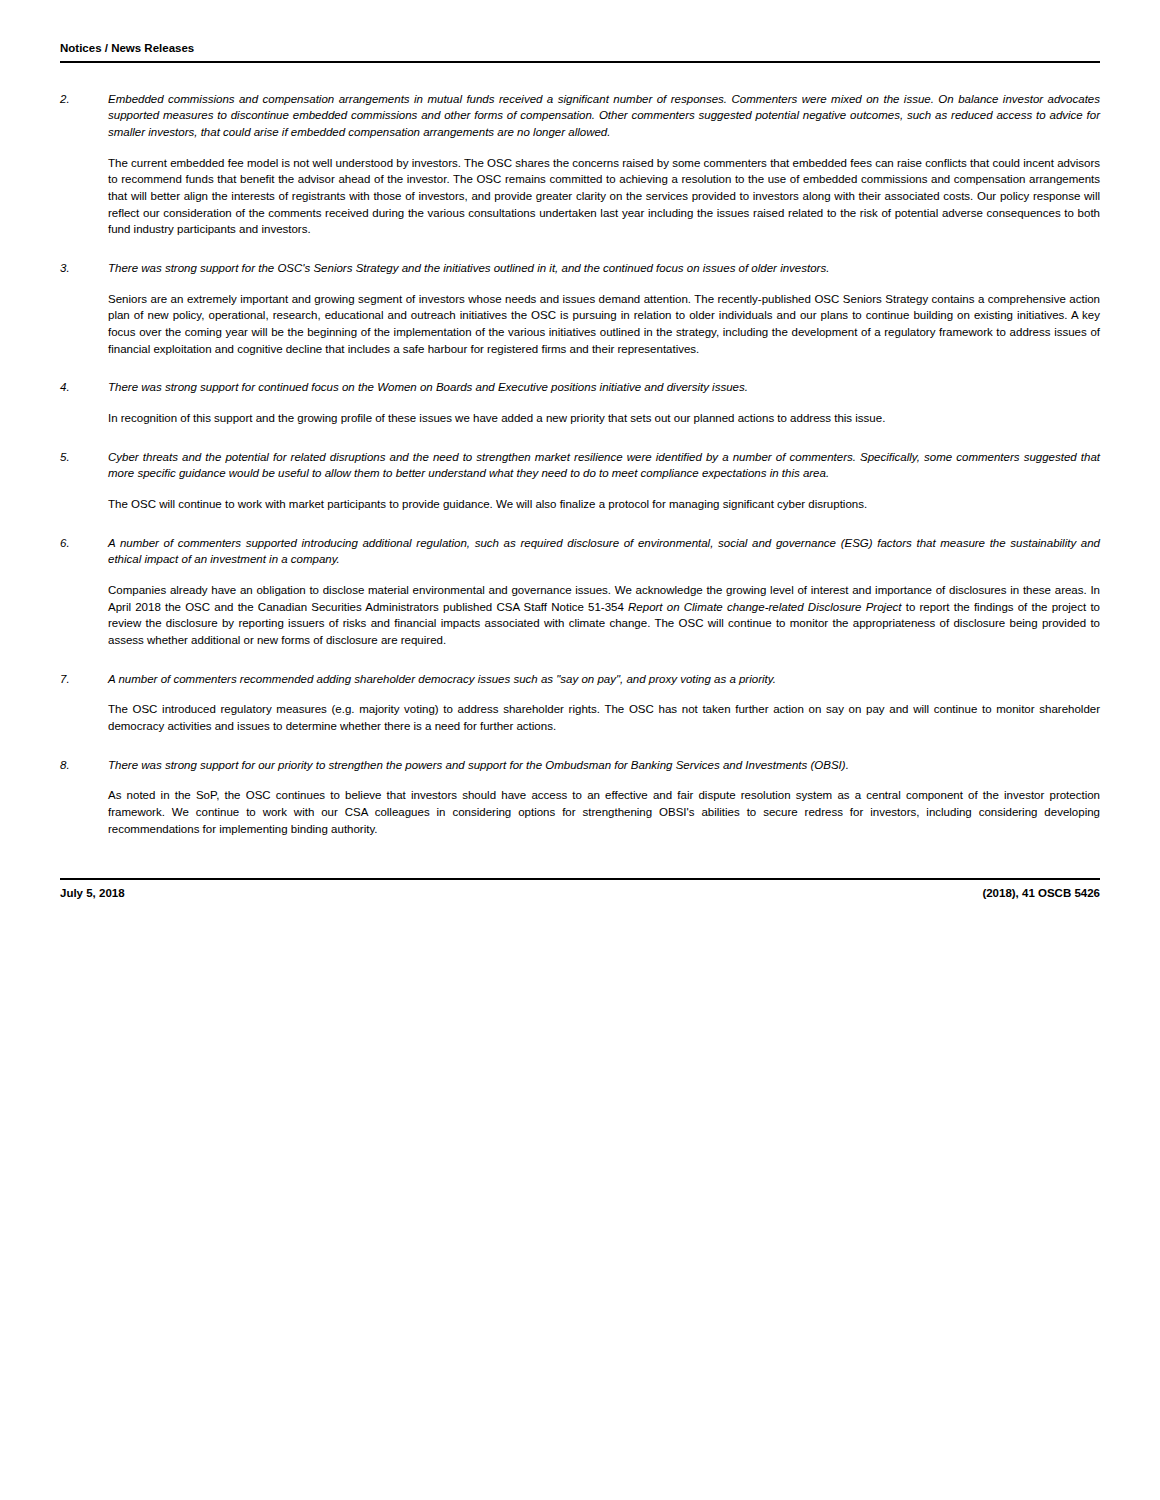Notices / News Releases
2.
Embedded commissions and compensation arrangements in mutual funds received a significant number of responses. Commenters were mixed on the issue. On balance investor advocates supported measures to discontinue embedded commissions and other forms of compensation. Other commenters suggested potential negative outcomes, such as reduced access to advice for smaller investors, that could arise if embedded compensation arrangements are no longer allowed.
The current embedded fee model is not well understood by investors. The OSC shares the concerns raised by some commenters that embedded fees can raise conflicts that could incent advisors to recommend funds that benefit the advisor ahead of the investor. The OSC remains committed to achieving a resolution to the use of embedded commissions and compensation arrangements that will better align the interests of registrants with those of investors, and provide greater clarity on the services provided to investors along with their associated costs. Our policy response will reflect our consideration of the comments received during the various consultations undertaken last year including the issues raised related to the risk of potential adverse consequences to both fund industry participants and investors.
3.
There was strong support for the OSC's Seniors Strategy and the initiatives outlined in it, and the continued focus on issues of older investors.
Seniors are an extremely important and growing segment of investors whose needs and issues demand attention. The recently-published OSC Seniors Strategy contains a comprehensive action plan of new policy, operational, research, educational and outreach initiatives the OSC is pursuing in relation to older individuals and our plans to continue building on existing initiatives. A key focus over the coming year will be the beginning of the implementation of the various initiatives outlined in the strategy, including the development of a regulatory framework to address issues of financial exploitation and cognitive decline that includes a safe harbour for registered firms and their representatives.
4.
There was strong support for continued focus on the Women on Boards and Executive positions initiative and diversity issues.
In recognition of this support and the growing profile of these issues we have added a new priority that sets out our planned actions to address this issue.
5.
Cyber threats and the potential for related disruptions and the need to strengthen market resilience were identified by a number of commenters. Specifically, some commenters suggested that more specific guidance would be useful to allow them to better understand what they need to do to meet compliance expectations in this area.
The OSC will continue to work with market participants to provide guidance. We will also finalize a protocol for managing significant cyber disruptions.
6.
A number of commenters supported introducing additional regulation, such as required disclosure of environmental, social and governance (ESG) factors that measure the sustainability and ethical impact of an investment in a company.
Companies already have an obligation to disclose material environmental and governance issues. We acknowledge the growing level of interest and importance of disclosures in these areas. In April 2018 the OSC and the Canadian Securities Administrators published CSA Staff Notice 51-354 Report on Climate change-related Disclosure Project to report the findings of the project to review the disclosure by reporting issuers of risks and financial impacts associated with climate change. The OSC will continue to monitor the appropriateness of disclosure being provided to assess whether additional or new forms of disclosure are required.
7.
A number of commenters recommended adding shareholder democracy issues such as "say on pay", and proxy voting as a priority.
The OSC introduced regulatory measures (e.g. majority voting) to address shareholder rights. The OSC has not taken further action on say on pay and will continue to monitor shareholder democracy activities and issues to determine whether there is a need for further actions.
8.
There was strong support for our priority to strengthen the powers and support for the Ombudsman for Banking Services and Investments (OBSI).
As noted in the SoP, the OSC continues to believe that investors should have access to an effective and fair dispute resolution system as a central component of the investor protection framework. We continue to work with our CSA colleagues in considering options for strengthening OBSI's abilities to secure redress for investors, including considering developing recommendations for implementing binding authority.
July 5, 2018 (2018), 41 OSCB 5426